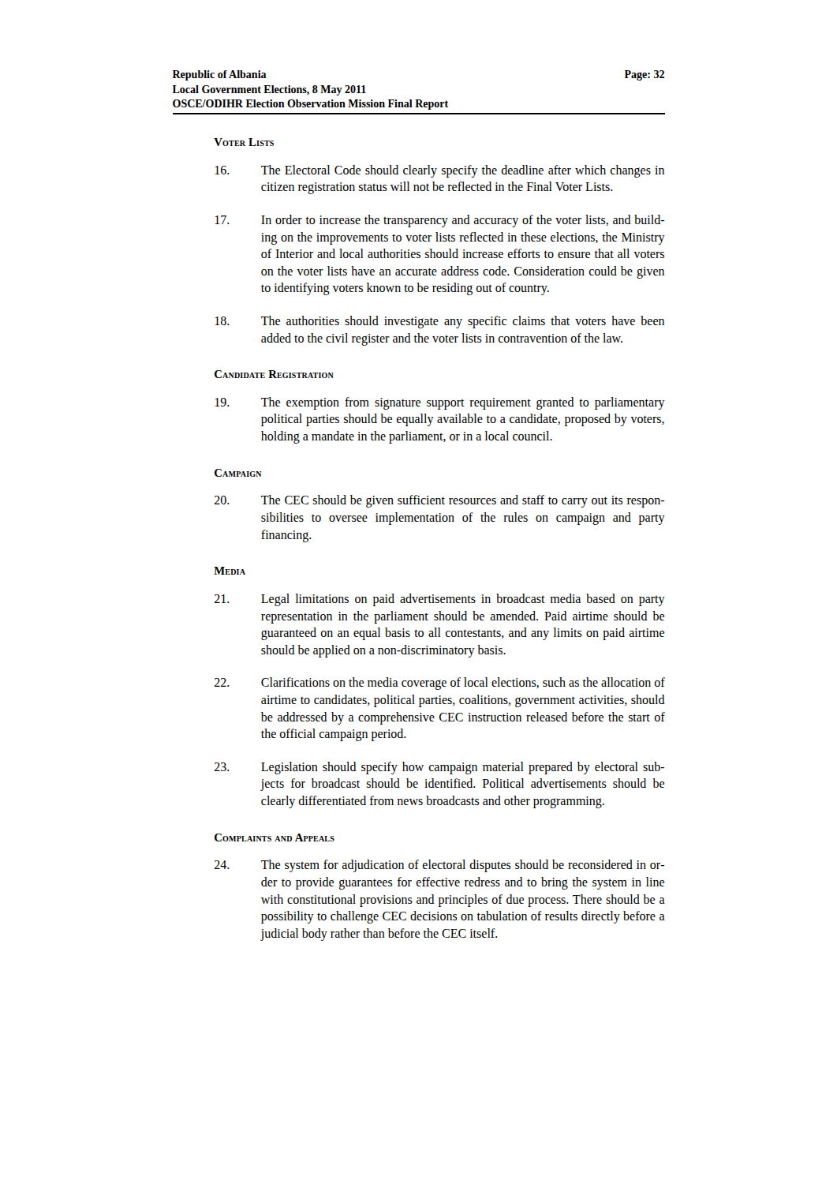Republic of Albania
Local Government Elections, 8 May 2011
OSCE/ODIHR Election Observation Mission Final Report
Page: 32
Voter Lists
16. The Electoral Code should clearly specify the deadline after which changes in citizen registration status will not be reflected in the Final Voter Lists.
17. In order to increase the transparency and accuracy of the voter lists, and building on the improvements to voter lists reflected in these elections, the Ministry of Interior and local authorities should increase efforts to ensure that all voters on the voter lists have an accurate address code. Consideration could be given to identifying voters known to be residing out of country.
18. The authorities should investigate any specific claims that voters have been added to the civil register and the voter lists in contravention of the law.
Candidate Registration
19. The exemption from signature support requirement granted to parliamentary political parties should be equally available to a candidate, proposed by voters, holding a mandate in the parliament, or in a local council.
Campaign
20. The CEC should be given sufficient resources and staff to carry out its responsibilities to oversee implementation of the rules on campaign and party financing.
Media
21. Legal limitations on paid advertisements in broadcast media based on party representation in the parliament should be amended. Paid airtime should be guaranteed on an equal basis to all contestants, and any limits on paid airtime should be applied on a non-discriminatory basis.
22. Clarifications on the media coverage of local elections, such as the allocation of airtime to candidates, political parties, coalitions, government activities, should be addressed by a comprehensive CEC instruction released before the start of the official campaign period.
23. Legislation should specify how campaign material prepared by electoral subjects for broadcast should be identified. Political advertisements should be clearly differentiated from news broadcasts and other programming.
Complaints and Appeals
24. The system for adjudication of electoral disputes should be reconsidered in order to provide guarantees for effective redress and to bring the system in line with constitutional provisions and principles of due process. There should be a possibility to challenge CEC decisions on tabulation of results directly before a judicial body rather than before the CEC itself.